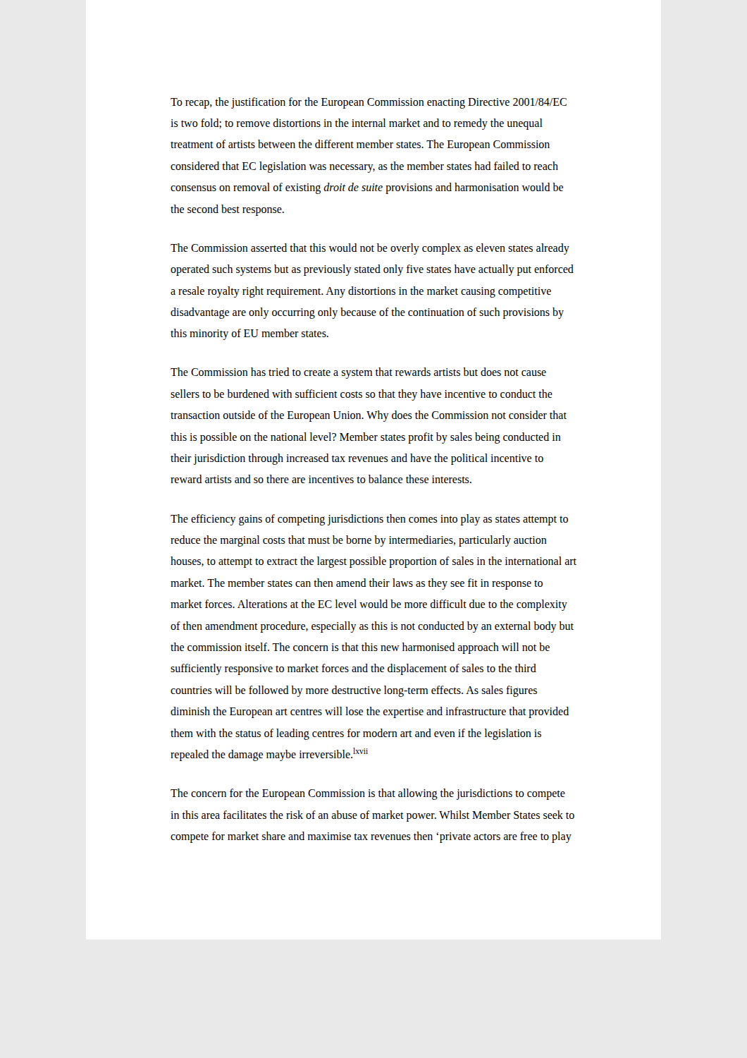To recap, the justification for the European Commission enacting Directive 2001/84/EC is two fold; to remove distortions in the internal market and to remedy the unequal treatment of artists between the different member states. The European Commission considered that EC legislation was necessary, as the member states had failed to reach consensus on removal of existing droit de suite provisions and harmonisation would be the second best response.
The Commission asserted that this would not be overly complex as eleven states already operated such systems but as previously stated only five states have actually put enforced a resale royalty right requirement. Any distortions in the market causing competitive disadvantage are only occurring only because of the continuation of such provisions by this minority of EU member states.
The Commission has tried to create a system that rewards artists but does not cause sellers to be burdened with sufficient costs so that they have incentive to conduct the transaction outside of the European Union. Why does the Commission not consider that this is possible on the national level? Member states profit by sales being conducted in their jurisdiction through increased tax revenues and have the political incentive to reward artists and so there are incentives to balance these interests.
The efficiency gains of competing jurisdictions then comes into play as states attempt to reduce the marginal costs that must be borne by intermediaries, particularly auction houses, to attempt to extract the largest possible proportion of sales in the international art market. The member states can then amend their laws as they see fit in response to market forces. Alterations at the EC level would be more difficult due to the complexity of then amendment procedure, especially as this is not conducted by an external body but the commission itself. The concern is that this new harmonised approach will not be sufficiently responsive to market forces and the displacement of sales to the third countries will be followed by more destructive long-term effects. As sales figures diminish the European art centres will lose the expertise and infrastructure that provided them with the status of leading centres for modern art and even if the legislation is repealed the damage maybe irreversible.lxvii
The concern for the European Commission is that allowing the jurisdictions to compete in this area facilitates the risk of an abuse of market power. Whilst Member States seek to compete for market share and maximise tax revenues then ‘private actors are free to play